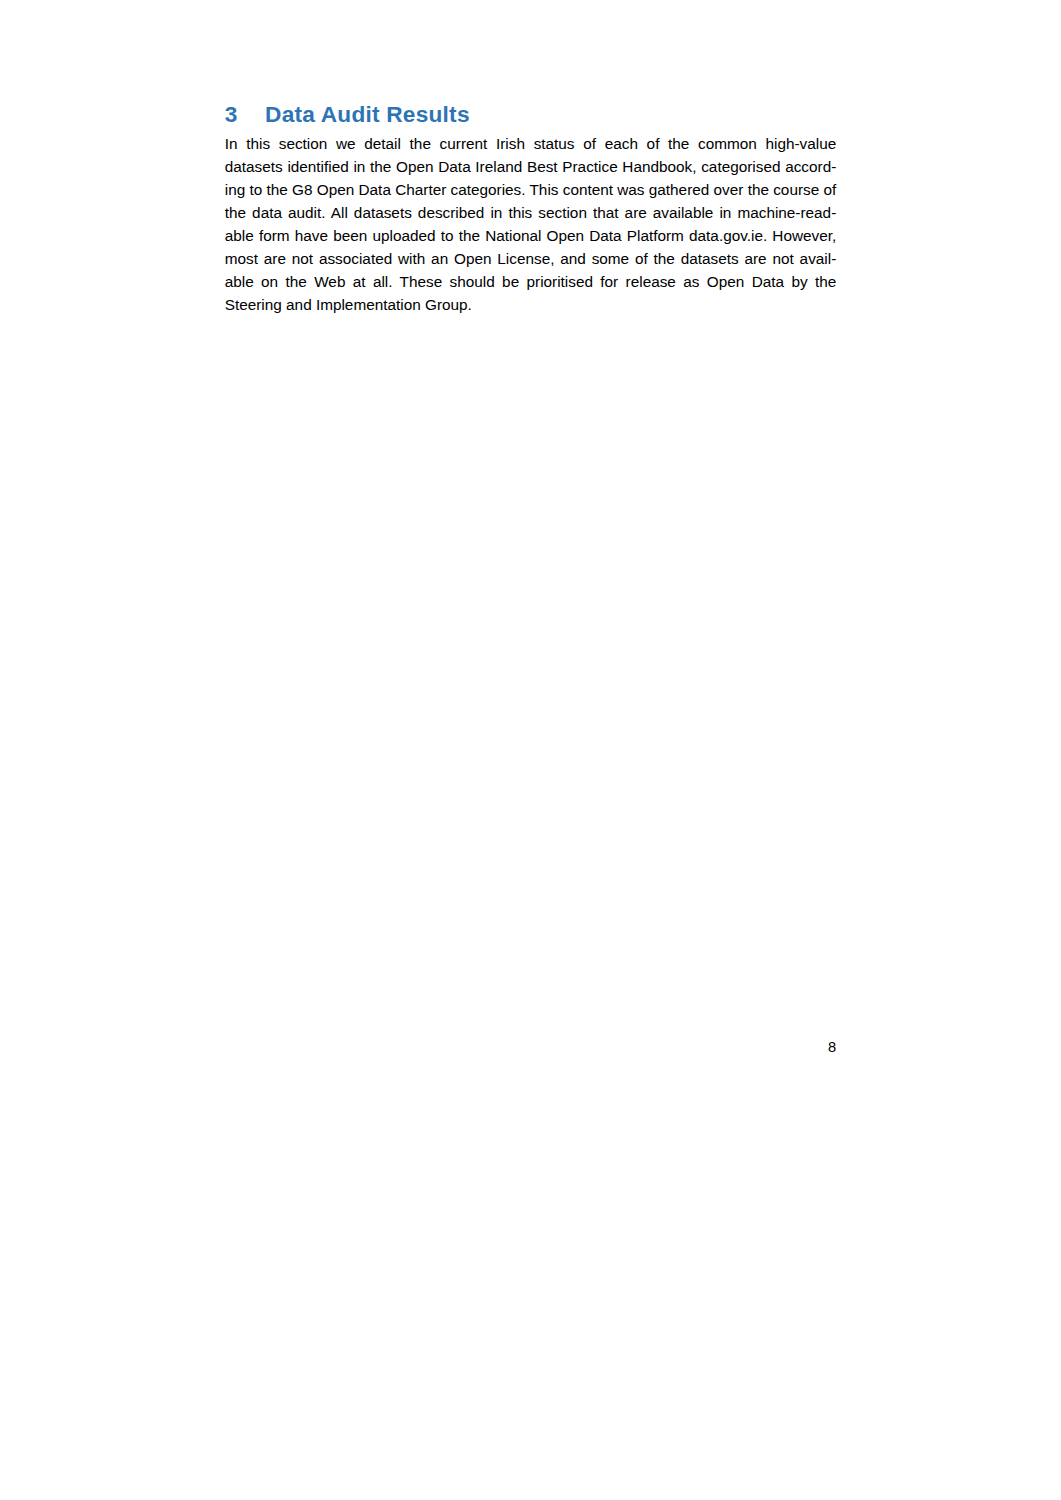3 Data Audit Results
In this section we detail the current Irish status of each of the common high-value datasets identified in the Open Data Ireland Best Practice Handbook, categorised according to the G8 Open Data Charter categories. This content was gathered over the course of the data audit. All datasets described in this section that are available in machine-readable form have been uploaded to the National Open Data Platform data.gov.ie. However, most are not associated with an Open License, and some of the datasets are not available on the Web at all. These should be prioritised for release as Open Data by the Steering and Implementation Group.
8